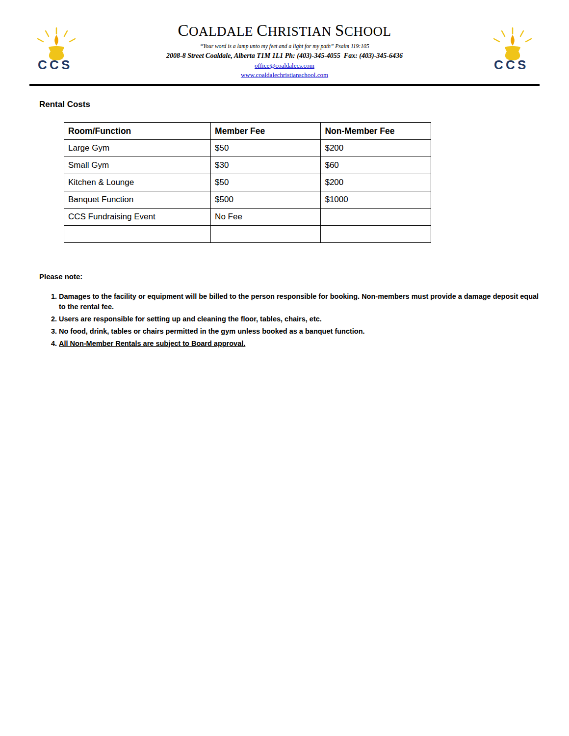C C S
COALDALE CHRISTIAN SCHOOL
“Your word is a lamp unto my feet and a light for my path” Psalm 119:105
2008-8 Street Coaldale, Alberta T1M 1L1 Ph: (403)-345-4055 Fax: (403)-345-6436
office@coaldalecs.com
www.coaldalechristianschool.com
C C S
Rental Costs
| Room/Function | Member Fee | Non-Member Fee |
| --- | --- | --- |
| Large Gym | $50 | $200 |
| Small Gym | $30 | $60 |
| Kitchen & Lounge | $50 | $200 |
| Banquet Function | $500 | $1000 |
| CCS Fundraising Event | No Fee | |
Please note:
Damages to the facility or equipment will be billed to the person responsible for booking. Non-members must provide a damage deposit equal to the rental fee.
Users are responsible for setting up and cleaning the floor, tables, chairs, etc.
No food, drink, tables or chairs permitted in the gym unless booked as a banquet function.
All Non-Member Rentals are subject to Board approval.